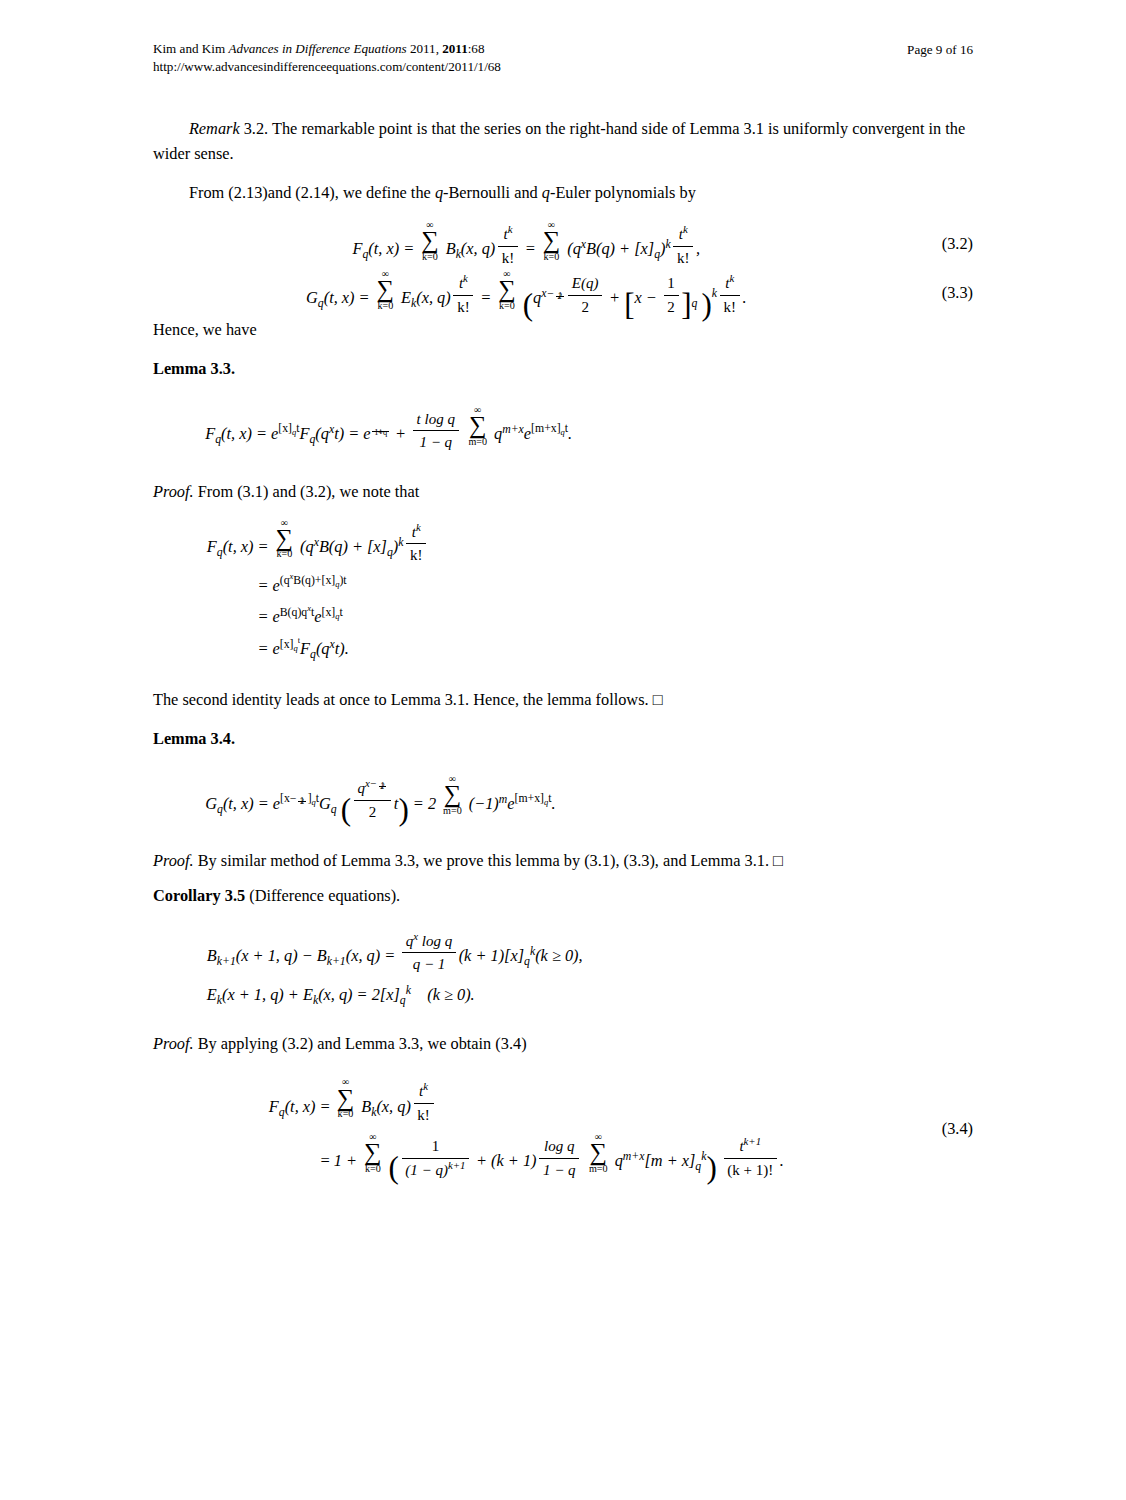Kim and Kim Advances in Difference Equations 2011, 2011:68
http://www.advancesindifferenceequations.com/content/2011/1/68
Page 9 of 16
Remark 3.2. The remarkable point is that the series on the right-hand side of Lemma 3.1 is uniformly convergent in the wider sense.
From (2.13)and (2.14), we define the q-Bernoulli and q-Euler polynomials by
Fq(t, x) = ∞∑k=0 Bk(x, q)tk k! = ∞∑k=0 (qxB(q) + [x]q)ktk k!,
(3.2)
Gq(t, x) = ∞∑k=0 Ek(x, q)tk k! = ∞∑k=0 (qx−12E(q) 2 + [x − 12]q )ktk k!.
(3.3)
Hence, we have
Lemma 3.3.
Fq(t, x) = e[x]qtFq(qxt) = et 1−q + t log q 1 − q ∞∑m=0 qm+xe[m+x]qt.
Proof. From (3.1) and (3.2), we note that
Fq(t, x) = ∞∑k=0 (qxB(q) + [x]q)ktk k!
= e(qxB(q)+[x]q)t
= eB(q)qxte[x]qt
= e[x]qtFq(qxt).
The second identity leads at once to Lemma 3.1. Hence, the lemma follows. □
Lemma 3.4.
Gq(t, x) = e[x−12]qtGq (qx−122t) = 2 ∞∑m=0 (−1)me[m+x]qt.
Proof. By similar method of Lemma 3.3, we prove this lemma by (3.1), (3.3), and Lemma 3.1. □
Corollary 3.5 (Difference equations).
Bk+1(x + 1, q) − Bk+1(x, q) = qx log q q − 1(k + 1)[x]qk(k ≥ 0),
Ek(x + 1, q) + Ek(x, q) = 2[x]qk (k ≥ 0).
Proof. By applying (3.2) and Lemma 3.3, we obtain (3.4)
Fq(t, x) =
∞∑k=0 Bk(x, q)tk k!
=
1 + ∞∑k=0 (1(1 − q)k+1 + (k + 1)log q 1 − q ∞∑m=0 qm+x[m + x]qk) tk+1(k + 1)!.
(3.4)